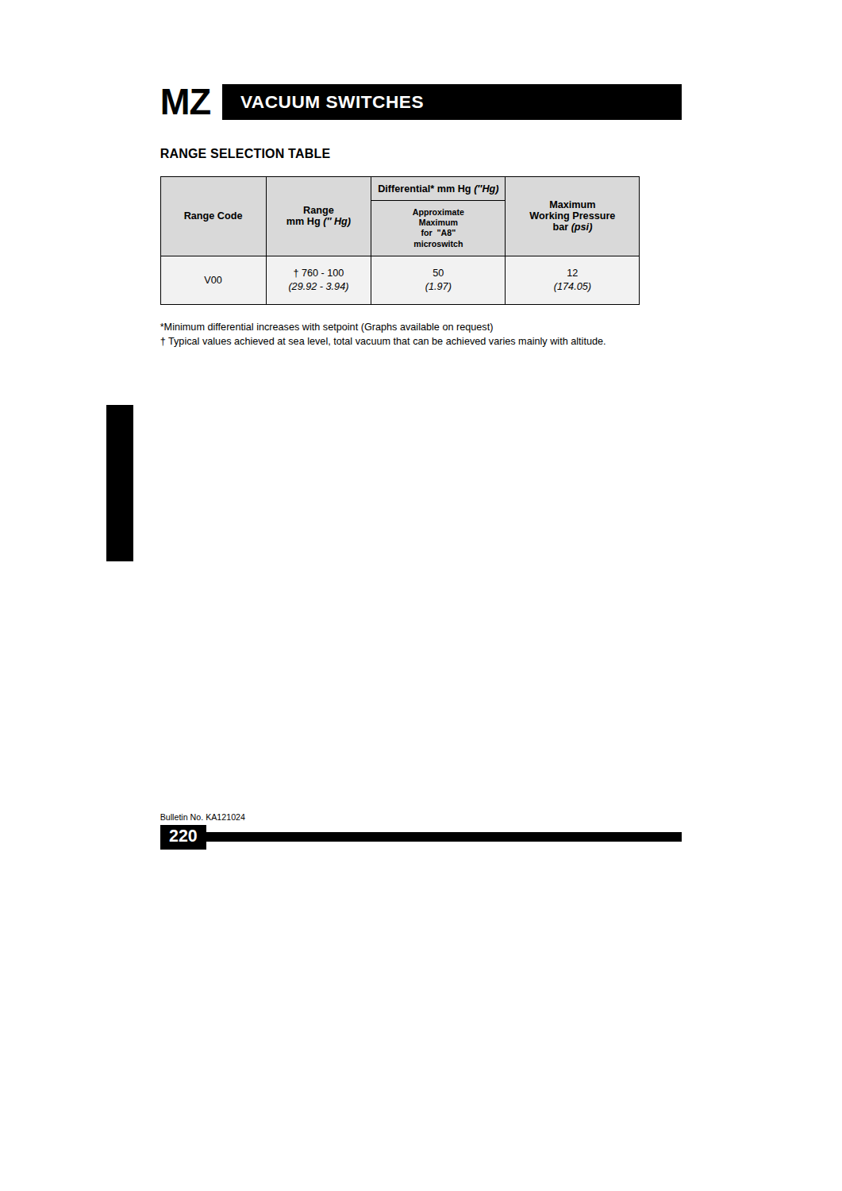MZ
VACUUM SWITCHES
RANGE SELECTION TABLE
| Range Code | Range mm Hg (″ Hg) | Differential* mm Hg (″Hg) | Maximum Working Pressure bar (psi) |
| --- | --- | --- | --- |
| Approximate Maximum for "A8" microswitch |
| V00 | † 760 - 100 (29.92 - 3.94) | 50 (1.97) | 12 (174.05) |
*Minimum differential increases with setpoint (Graphs available on request)
† Typical values achieved at sea level, total vacuum that can be achieved varies mainly with altitude.
Bulletin No. KA121024
220